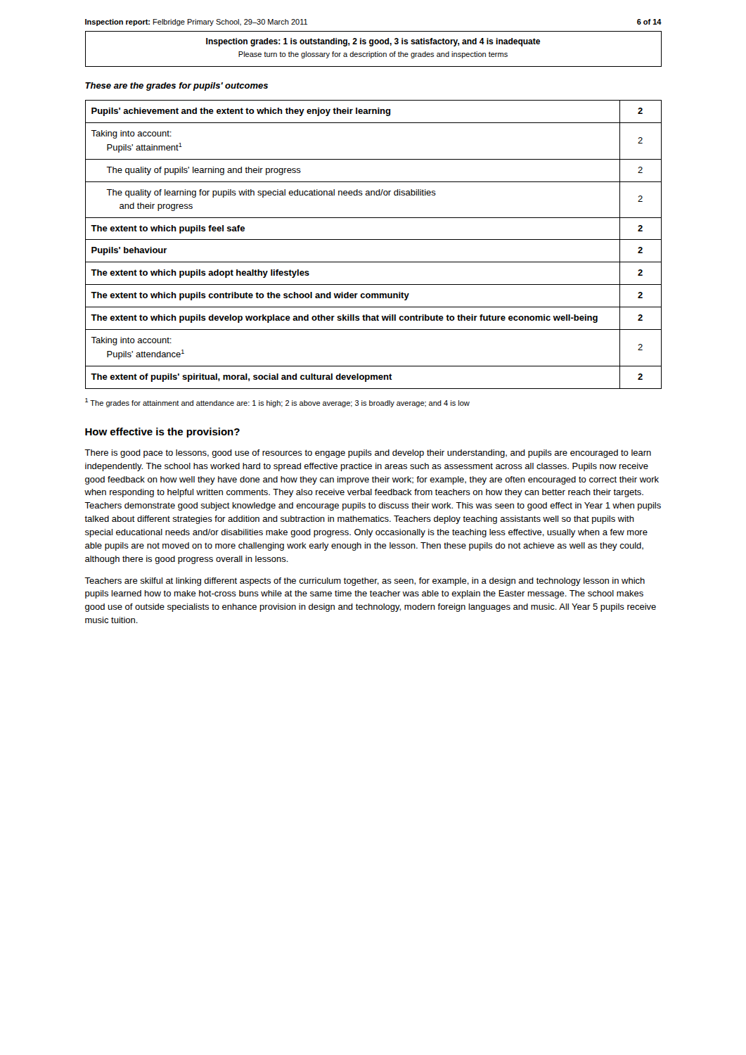Inspection report: Felbridge Primary School, 29–30 March 2011
6 of 14
Inspection grades: 1 is outstanding, 2 is good, 3 is satisfactory, and 4 is inadequate
Please turn to the glossary for a description of the grades and inspection terms
These are the grades for pupils' outcomes
| Pupils' achievement and the extent to which they enjoy their learning | 2 |
| Taking into account: Pupils' attainment 1 | 2 |
| The quality of pupils' learning and their progress | 2 |
| The quality of learning for pupils with special educational needs and/or disabilities and their progress | 2 |
| The extent to which pupils feel safe | 2 |
| Pupils' behaviour | 2 |
| The extent to which pupils adopt healthy lifestyles | 2 |
| The extent to which pupils contribute to the school and wider community | 2 |
| The extent to which pupils develop workplace and other skills that will contribute to their future economic well-being | 2 |
| Taking into account: Pupils' attendance 1 | 2 |
| The extent of pupils' spiritual, moral, social and cultural development | 2 |
1 The grades for attainment and attendance are: 1 is high; 2 is above average; 3 is broadly average; and 4 is low
How effective is the provision?
There is good pace to lessons, good use of resources to engage pupils and develop their understanding, and pupils are encouraged to learn independently. The school has worked hard to spread effective practice in areas such as assessment across all classes. Pupils now receive good feedback on how well they have done and how they can improve their work; for example, they are often encouraged to correct their work when responding to helpful written comments. They also receive verbal feedback from teachers on how they can better reach their targets. Teachers demonstrate good subject knowledge and encourage pupils to discuss their work. This was seen to good effect in Year 1 when pupils talked about different strategies for addition and subtraction in mathematics. Teachers deploy teaching assistants well so that pupils with special educational needs and/or disabilities make good progress. Only occasionally is the teaching less effective, usually when a few more able pupils are not moved on to more challenging work early enough in the lesson. Then these pupils do not achieve as well as they could, although there is good progress overall in lessons.
Teachers are skilful at linking different aspects of the curriculum together, as seen, for example, in a design and technology lesson in which pupils learned how to make hot-cross buns while at the same time the teacher was able to explain the Easter message. The school makes good use of outside specialists to enhance provision in design and technology, modern foreign languages and music. All Year 5 pupils receive music tuition.